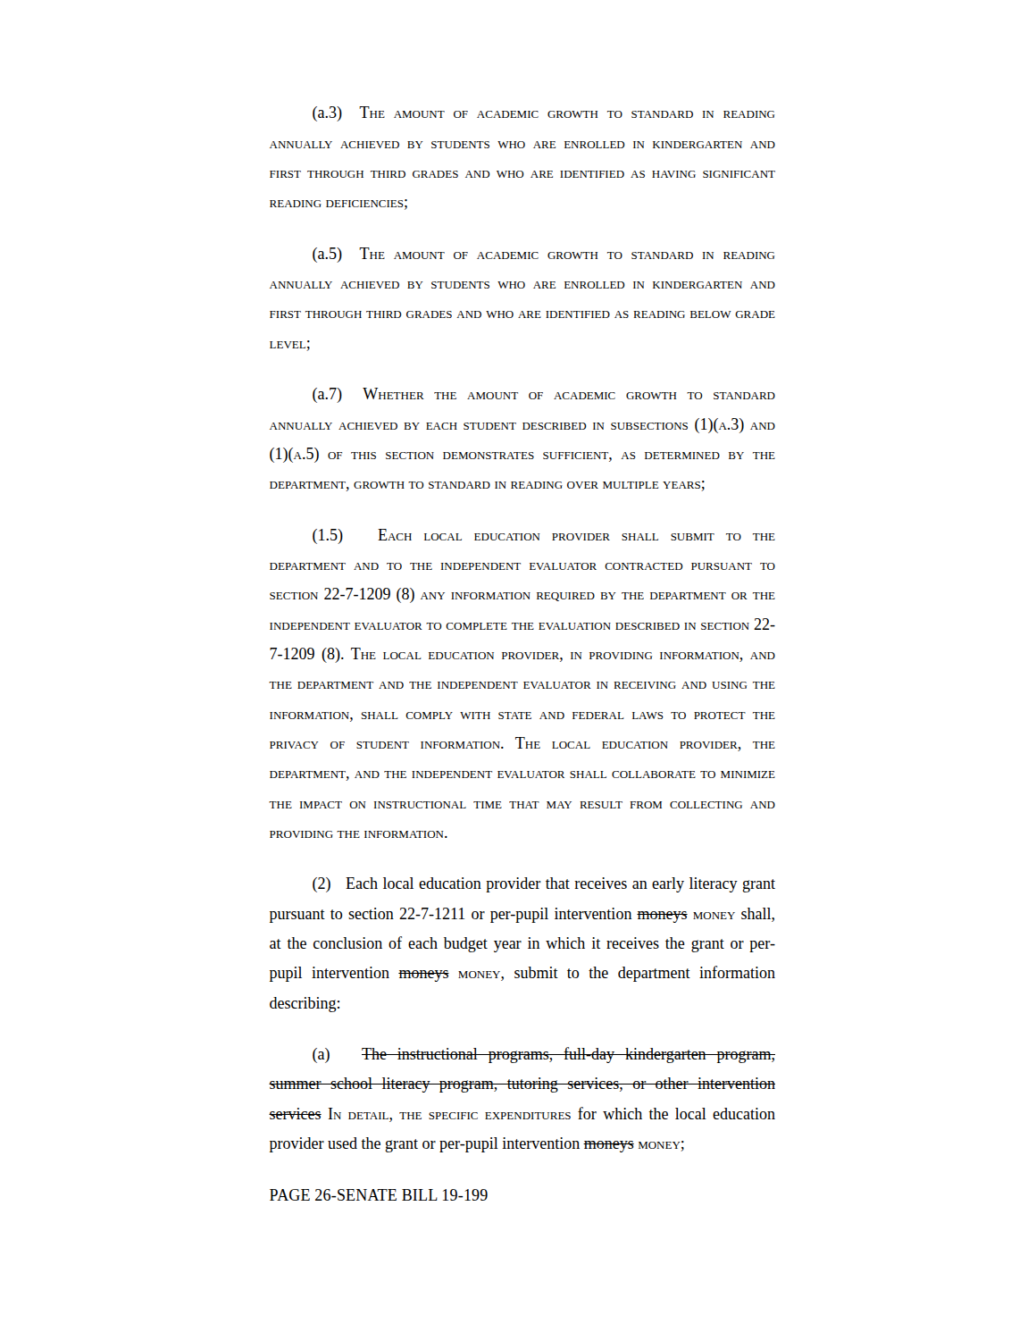(a.3) The amount of academic growth to standard in reading annually achieved by students who are enrolled in kindergarten and first through third grades and who are identified as having significant reading deficiencies;
(a.5) The amount of academic growth to standard in reading annually achieved by students who are enrolled in kindergarten and first through third grades and who are identified as reading below grade level;
(a.7) Whether the amount of academic growth to standard annually achieved by each student described in subsections (1)(a.3) and (1)(a.5) of this section demonstrates sufficient, as determined by the department, growth to standard in reading over multiple years;
(1.5) Each local education provider shall submit to the department and to the independent evaluator contracted pursuant to section 22-7-1209 (8) any information required by the department or the independent evaluator to complete the evaluation described in section 22-7-1209 (8). The local education provider, in providing information, and the department and the independent evaluator in receiving and using the information, shall comply with state and federal laws to protect the privacy of student information. The local education provider, the department, and the independent evaluator shall collaborate to minimize the impact on instructional time that may result from collecting and providing the information.
(2) Each local education provider that receives an early literacy grant pursuant to section 22-7-1211 or per-pupil intervention moneys money shall, at the conclusion of each budget year in which it receives the grant or per-pupil intervention moneys money, submit to the department information describing:
(a) The instructional programs, full-day kindergarten program, summer school literacy program, tutoring services, or other intervention services In detail, the specific expenditures for which the local education provider used the grant or per-pupil intervention moneys money;
PAGE 26-SENATE BILL 19-199